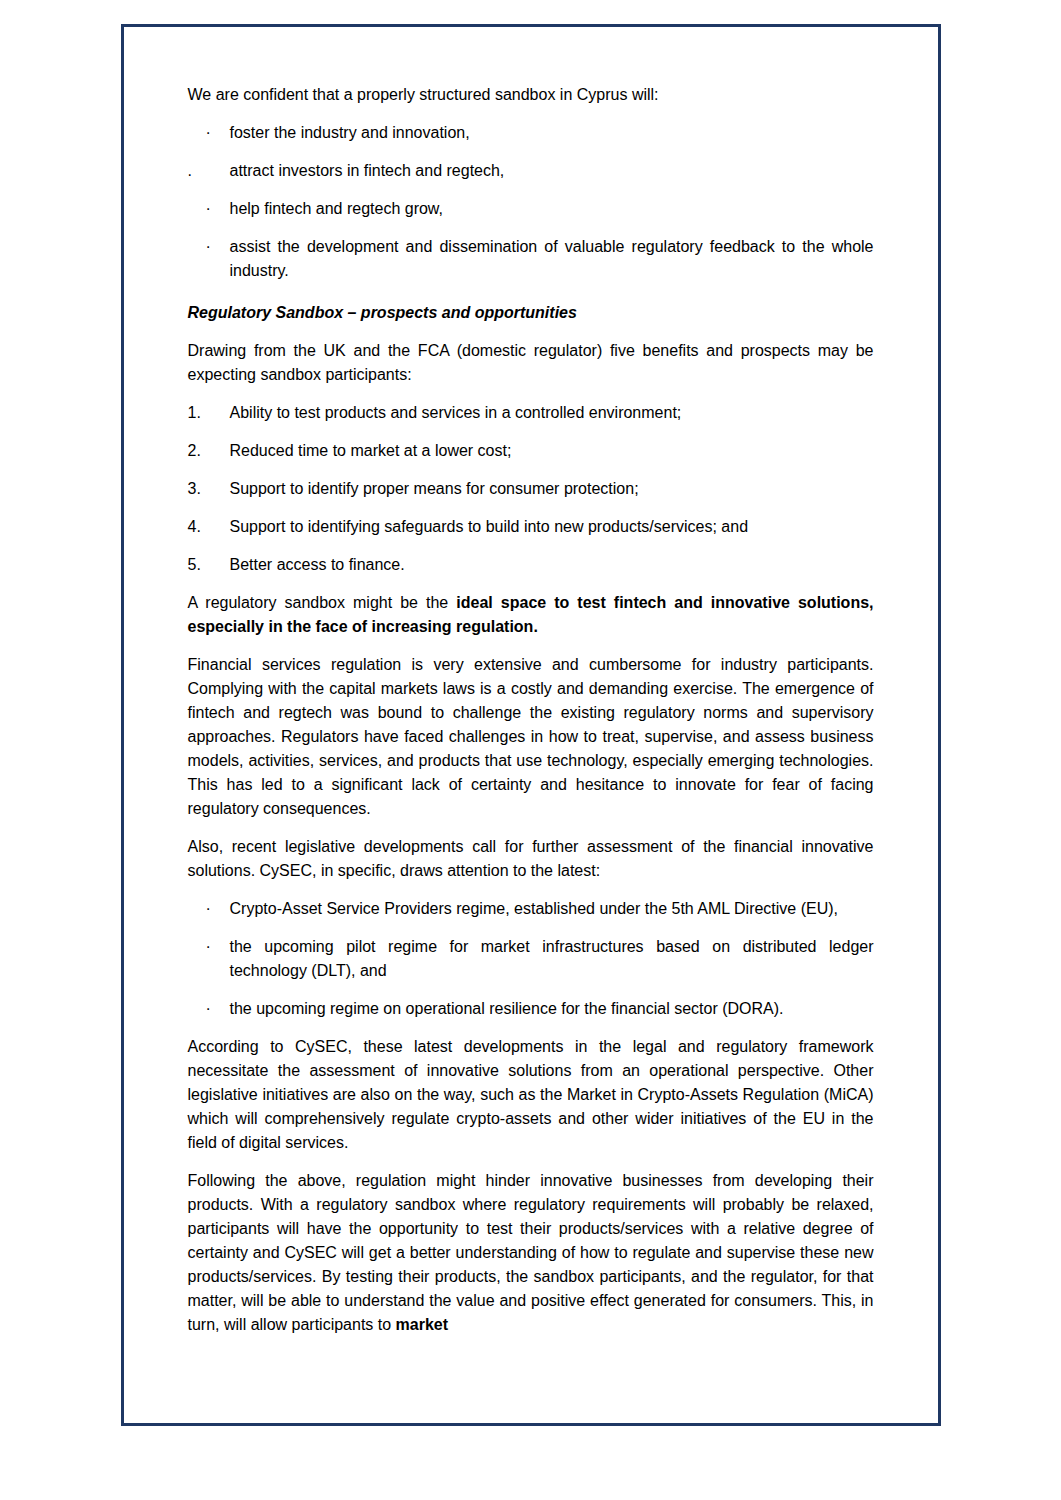We are confident that a properly structured sandbox in Cyprus will:
foster the industry and innovation,
attract investors in fintech and regtech,
help fintech and regtech grow,
assist the development and dissemination of valuable regulatory feedback to the whole industry.
Regulatory Sandbox – prospects and opportunities
Drawing from the UK and the FCA (domestic regulator) five benefits and prospects may be expecting sandbox participants:
Ability to test products and services in a controlled environment;
Reduced time to market at a lower cost;
Support to identify proper means for consumer protection;
Support to identifying safeguards to build into new products/services; and
Better access to finance.
A regulatory sandbox might be the ideal space to test fintech and innovative solutions, especially in the face of increasing regulation.
Financial services regulation is very extensive and cumbersome for industry participants. Complying with the capital markets laws is a costly and demanding exercise. The emergence of fintech and regtech was bound to challenge the existing regulatory norms and supervisory approaches. Regulators have faced challenges in how to treat, supervise, and assess business models, activities, services, and products that use technology, especially emerging technologies. This has led to a significant lack of certainty and hesitance to innovate for fear of facing regulatory consequences.
Also, recent legislative developments call for further assessment of the financial innovative solutions. CySEC, in specific, draws attention to the latest:
Crypto-Asset Service Providers regime, established under the 5th AML Directive (EU),
the upcoming pilot regime for market infrastructures based on distributed ledger technology (DLT), and
the upcoming regime on operational resilience for the financial sector (DORA).
According to CySEC, these latest developments in the legal and regulatory framework necessitate the assessment of innovative solutions from an operational perspective. Other legislative initiatives are also on the way, such as the Market in Crypto-Assets Regulation (MiCA) which will comprehensively regulate crypto-assets and other wider initiatives of the EU in the field of digital services.
Following the above, regulation might hinder innovative businesses from developing their products. With a regulatory sandbox where regulatory requirements will probably be relaxed, participants will have the opportunity to test their products/services with a relative degree of certainty and CySEC will get a better understanding of how to regulate and supervise these new products/services. By testing their products, the sandbox participants, and the regulator, for that matter, will be able to understand the value and positive effect generated for consumers. This, in turn, will allow participants to market